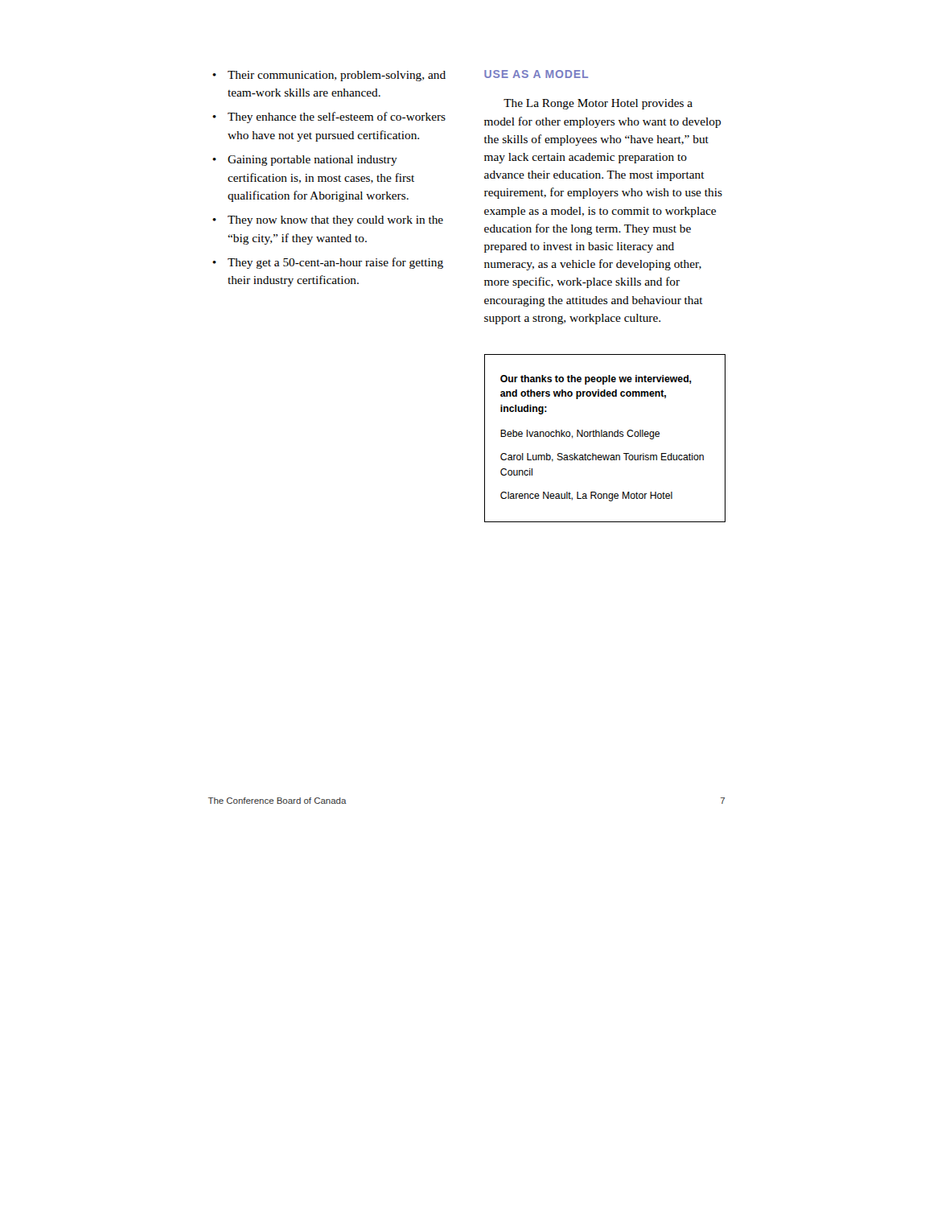Their communication, problem-solving, and team-work skills are enhanced.
They enhance the self-esteem of co-workers who have not yet pursued certification.
Gaining portable national industry certification is, in most cases, the first qualification for Aboriginal workers.
They now know that they could work in the “big city,” if they wanted to.
They get a 50-cent-an-hour raise for getting their industry certification.
Use as a Model
The La Ronge Motor Hotel provides a model for other employers who want to develop the skills of employees who “have heart,” but may lack certain academic preparation to advance their education. The most important requirement, for employers who wish to use this example as a model, is to commit to workplace education for the long term. They must be prepared to invest in basic literacy and numeracy, as a vehicle for developing other, more specific, work-place skills and for encouraging the attitudes and behaviour that support a strong, workplace culture.
Our thanks to the people we interviewed, and others who provided comment, including:
Bebe Ivanochko, Northlands College
Carol Lumb, Saskatchewan Tourism Education Council
Clarence Neault, La Ronge Motor Hotel
The Conference Board of Canada 7